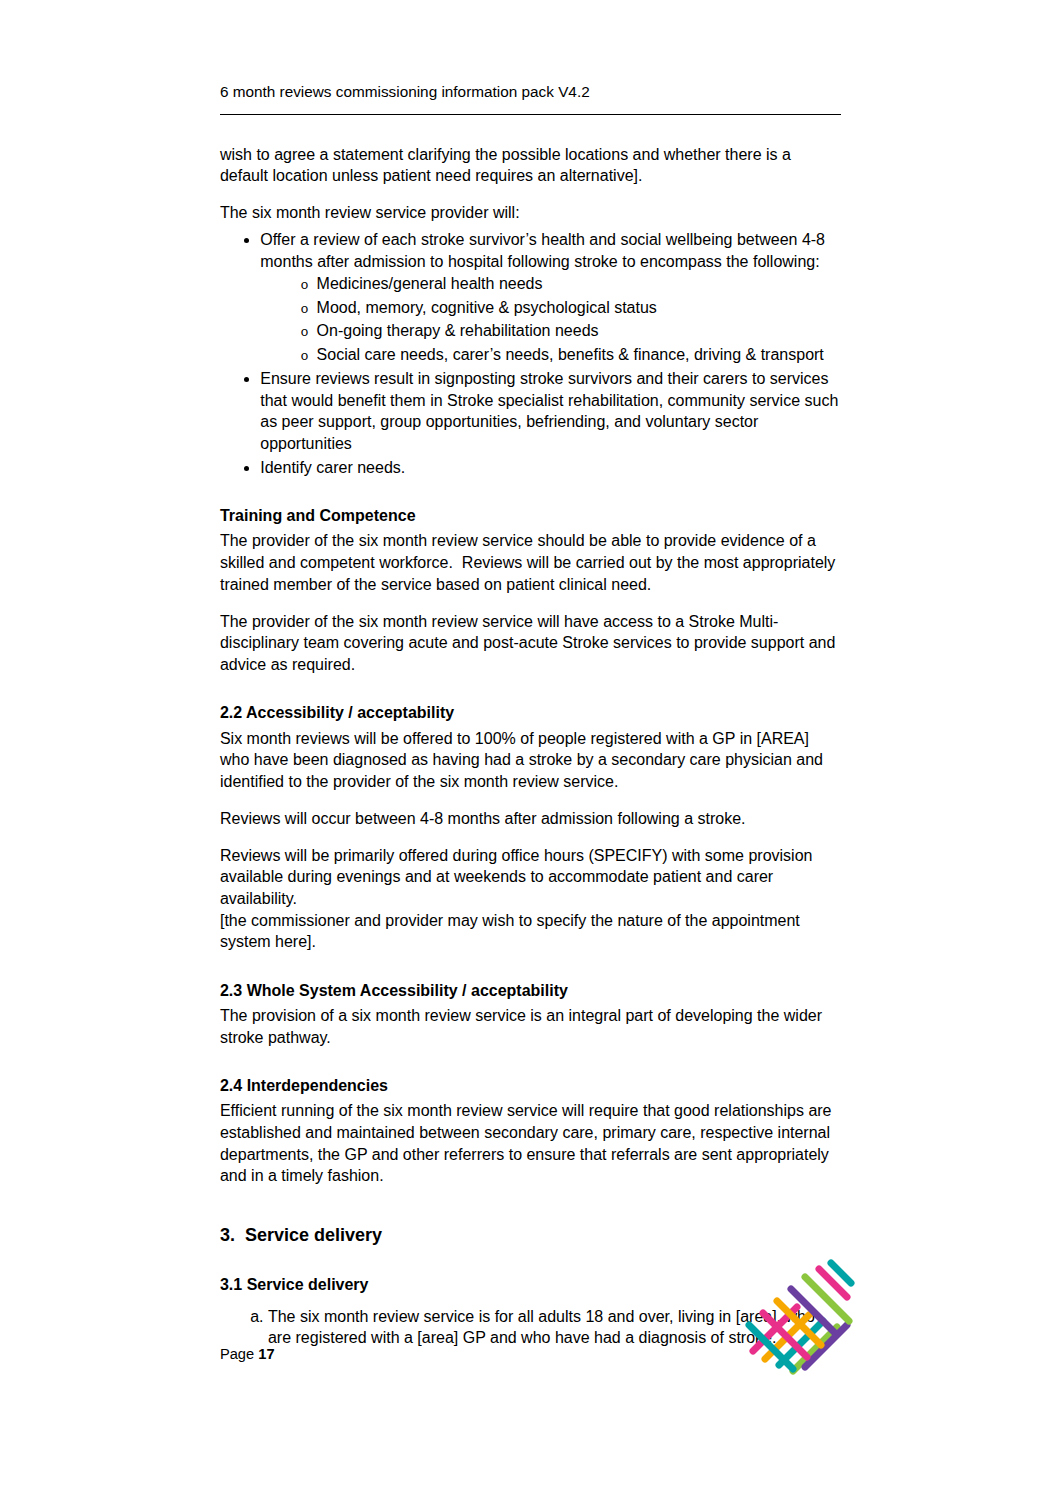6 month reviews commissioning information pack V4.2
wish to agree a statement clarifying the possible locations and whether there is a default location unless patient need requires an alternative].
The six month review service provider will:
Offer a review of each stroke survivor’s health and social wellbeing between 4-8 months after admission to hospital following stroke to encompass the following:
Medicines/general health needs
Mood, memory, cognitive & psychological status
On-going therapy & rehabilitation needs
Social care needs, carer’s needs, benefits & finance, driving & transport
Ensure reviews result in signposting stroke survivors and their carers to services that would benefit them in Stroke specialist rehabilitation, community service such as peer support, group opportunities, befriending, and voluntary sector opportunities
Identify carer needs.
Training and Competence
The provider of the six month review service should be able to provide evidence of a skilled and competent workforce. Reviews will be carried out by the most appropriately trained member of the service based on patient clinical need.
The provider of the six month review service will have access to a Stroke Multi-disciplinary team covering acute and post-acute Stroke services to provide support and advice as required.
2.2 Accessibility / acceptability
Six month reviews will be offered to 100% of people registered with a GP in [AREA] who have been diagnosed as having had a stroke by a secondary care physician and identified to the provider of the six month review service.
Reviews will occur between 4-8 months after admission following a stroke.
Reviews will be primarily offered during office hours (SPECIFY) with some provision available during evenings and at weekends to accommodate patient and carer availability.
[the commissioner and provider may wish to specify the nature of the appointment system here].
2.3 Whole System Accessibility / acceptability
The provision of a six month review service is an integral part of developing the wider stroke pathway.
2.4 Interdependencies
Efficient running of the six month review service will require that good relationships are established and maintained between secondary care, primary care, respective internal departments, the GP and other referrers to ensure that referrals are sent appropriately and in a timely fashion.
3. Service delivery
3.1 Service delivery
The six month review service is for all adults 18 and over, living in [area], who are registered with a [area] GP and who have had a diagnosis of stroke.
Page 17